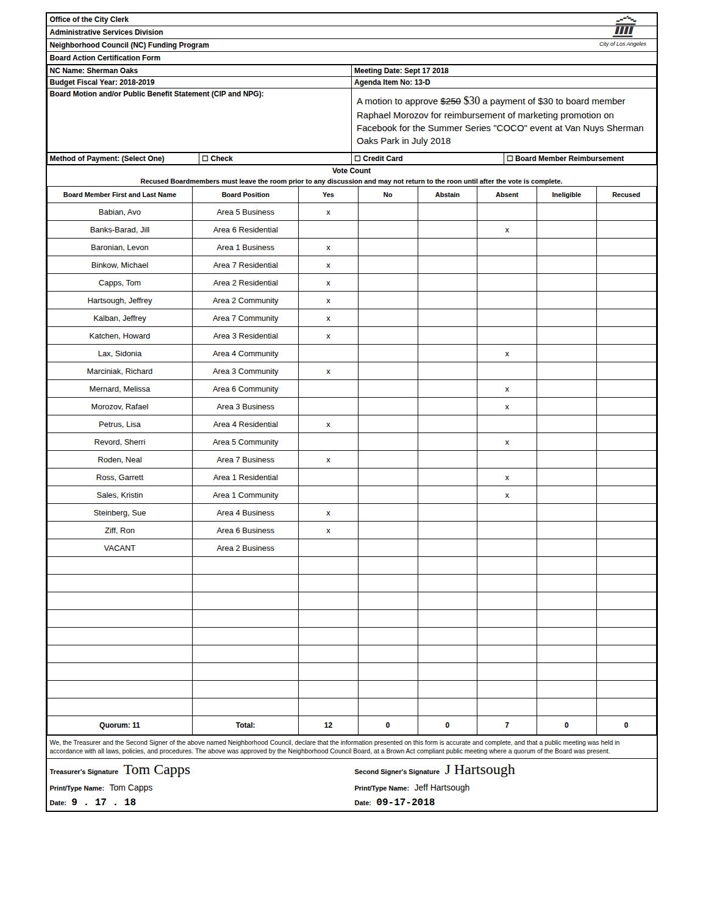🏛
City of Los Angeles
Office of the City Clerk
Administrative Services Division
Neighborhood Council (NC) Funding Program
Board Action Certification Form
| NC Name: Sherman Oaks | Meeting Date: Sept 17 2018 |
| Budget Fiscal Year: 2018-2019 | Agenda Item No: 13-D |
| Board Motion and/or Public Benefit Statement (CIP and NPG): | A motion to approve $250 $30 a payment of $30 to board member Raphael Morozov for reimbursement of marketing promotion on Facebook for the Summer Series "COCO" event at Van Nuys Sherman Oaks Park in July 2018 |
| Method of Payment: (Select One) | ☐ Check | ☐ Credit Card | ☐ Board Member Reimbursement |
Vote Count
Recused Boardmembers must leave the room prior to any discussion and may not return to the roon until after the vote is complete.
| Board Member First and Last Name | Board Position | Yes | No | Abstain | Absent | Ineligible | Recused |
| --- | --- | --- | --- | --- | --- | --- | --- |
| Babian, Avo | Area 5 Business | x | | | | | |
| Banks-Barad, Jill | Area 6 Residential | | | | x | | |
| Baronian, Levon | Area 1 Business | x | | | | | |
| Binkow, Michael | Area 7 Residential | x | | | | | |
| Capps, Tom | Area 2 Residential | x | | | | | |
| Hartsough, Jeffrey | Area 2 Community | x | | | | | |
| Kalban, Jeffrey | Area 7 Community | x | | | | | |
| Katchen, Howard | Area 3 Residential | x | | | | | |
| Lax, Sidonia | Area 4 Community | | | | x | | |
| Marciniak, Richard | Area 3 Community | x | | | | | |
| Mernard, Melissa | Area 6 Community | | | | x | | |
| Morozov, Rafael | Area 3 Business | | | | x | | |
| Petrus, Lisa | Area 4 Residential | x | | | | | |
| Revord, Sherri | Area 5 Community | | | | x | | |
| Roden, Neal | Area 7 Business | x | | | | | |
| Ross, Garrett | Area 1 Residential | | | | x | | |
| Sales, Kristin | Area 1 Community | | | | x | | |
| Steinberg, Sue | Area 4 Business | x | | | | | |
| Ziff, Ron | Area 6 Business | x | | | | | |
| VACANT | Area 2 Business | | | | | | |
| Quorum: 11 | Total: | 12 | 0 | 0 | 7 | 0 | 0 |
We, the Treasurer and the Second Signer of the above named Neighborhood Council, declare that the information presented on this form is accurate and complete, and that a public meeting was held in accordance with all laws, policies, and procedures. The above was approved by the Neighborhood Council Board, at a Brown Act compliant public meeting where a quorum of the Board was present.
| Treasurer's Signature Tom Capps | Second Signer's Signature J Hartsough |
| Print/Type Name: Tom Capps | Print/Type Name: Jeff Hartsough |
| Date: 9 . 17 . 18 | Date: 09-17-2018 |